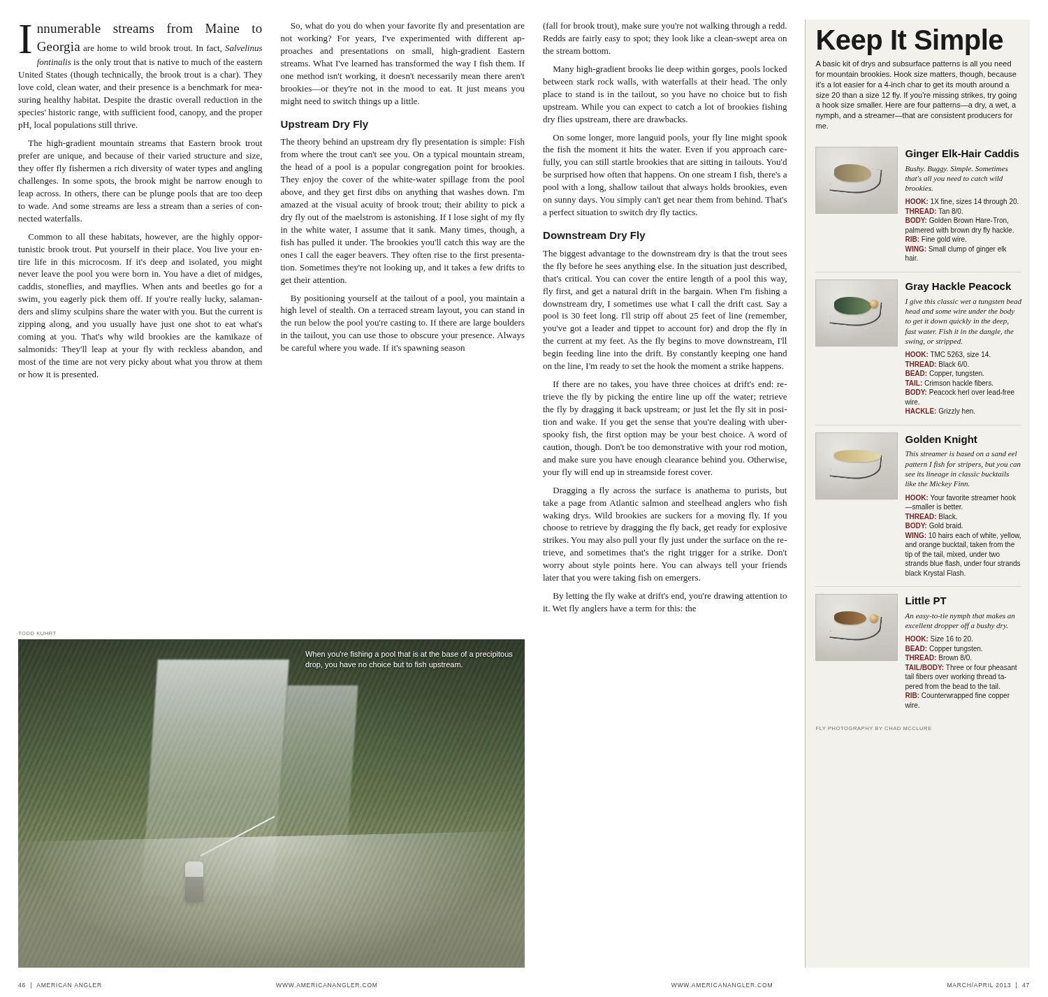Innumerable streams from Maine to Georgia are home to wild brook trout. In fact, Salvelinus fontinalis is the only trout that is native to much of the eastern United States (though technically, the brook trout is a char). They love cold, clean water, and their presence is a benchmark for measuring healthy habitat. Despite the drastic overall reduction in the species' historic range, with sufficient food, canopy, and the proper pH, local populations still thrive.
The high-gradient mountain streams that Eastern brook trout prefer are unique, and because of their varied structure and size, they offer fly fishermen a rich diversity of water types and angling challenges. In some spots, the brook might be narrow enough to leap across. In others, there can be plunge pools that are too deep to wade. And some streams are less a stream than a series of connected waterfalls.
Common to all these habitats, however, are the highly opportunistic brook trout. Put yourself in their place. You live your entire life in this microcosm. If it's deep and isolated, you might never leave the pool you were born in. You have a diet of midges, caddis, stoneflies, and mayflies. When ants and beetles go for a swim, you eagerly pick them off. If you're really lucky, salamanders and slimy sculpins share the water with you. But the current is zipping along, and you usually have just one shot to eat what's coming at you. That's why wild brookies are the kamikaze of salmonids: They'll leap at your fly with reckless abandon, and most of the time are not very picky about what you throw at them or how it is presented.
So, what do you do when your favorite fly and presentation are not working? For years, I've experimented with different approaches and presentations on small, high-gradient Eastern streams. What I've learned has transformed the way I fish them. If one method isn't working, it doesn't necessarily mean there aren't brookies—or they're not in the mood to eat. It just means you might need to switch things up a little.
Upstream Dry Fly
The theory behind an upstream dry fly presentation is simple: Fish from where the trout can't see you. On a typical mountain stream, the head of a pool is a popular congregation point for brookies. They enjoy the cover of the white-water spillage from the pool above, and they get first dibs on anything that washes down. I'm amazed at the visual acuity of brook trout; their ability to pick a dry fly out of the maelstrom is astonishing. If I lose sight of my fly in the white water, I assume that it sank. Many times, though, a fish has pulled it under. The brookies you'll catch this way are the ones I call the eager beavers. They often rise to the first presentation. Sometimes they're not looking up, and it takes a few drifts to get their attention.
By positioning yourself at the tailout of a pool, you maintain a high level of stealth. On a terraced stream layout, you can stand in the run below the pool you're casting to. If there are large boulders in the tailout, you can use those to obscure your presence. Always be careful where you wade. If it's spawning season
(fall for brook trout), make sure you're not walking through a redd. Redds are fairly easy to spot; they look like a clean-swept area on the stream bottom.
Many high-gradient brooks lie deep within gorges, pools locked between stark rock walls, with waterfalls at their head. The only place to stand is in the tailout, so you have no choice but to fish upstream. While you can expect to catch a lot of brookies fishing dry flies upstream, there are drawbacks.
On some longer, more languid pools, your fly line might spook the fish the moment it hits the water. Even if you approach carefully, you can still startle brookies that are sitting in tailouts. You'd be surprised how often that happens. On one stream I fish, there's a pool with a long, shallow tailout that always holds brookies, even on sunny days. You simply can't get near them from behind. That's a perfect situation to switch dry fly tactics.
Downstream Dry Fly
The biggest advantage to the downstream dry is that the trout sees the fly before he sees anything else. In the situation just described, that's critical. You can cover the entire length of a pool this way, fly first, and get a natural drift in the bargain. When I'm fishing a downstream dry, I sometimes use what I call the drift cast. Say a pool is 30 feet long. I'll strip off about 25 feet of line (remember, you've got a leader and tippet to account for) and drop the fly in the current at my feet. As the fly begins to move downstream, I'll begin feeding line into the drift. By constantly keeping one hand on the line, I'm ready to set the hook the moment a strike happens.
If there are no takes, you have three choices at drift's end: retrieve the fly by picking the entire line up off the water; retrieve the fly by dragging it back upstream; or just let the fly sit in position and wake. If you get the sense that you're dealing with uber-spooky fish, the first option may be your best choice. A word of caution, though. Don't be too demonstrative with your rod motion, and make sure you have enough clearance behind you. Otherwise, your fly will end up in streamside forest cover.
Dragging a fly across the surface is anathema to purists, but take a page from Atlantic salmon and steelhead anglers who fish waking drys. Wild brookies are suckers for a moving fly. If you choose to retrieve by dragging the fly back, get ready for explosive strikes. You may also pull your fly just under the surface on the retrieve, and sometimes that's the right trigger for a strike. Don't worry about style points here. You can always tell your friends later that you were taking fish on emergers.
By letting the fly wake at drift's end, you're drawing attention to it. Wet fly anglers have a term for this: the
Keep It Simple
A basic kit of drys and subsurface patterns is all you need for mountain brookies. Hook size matters, though, because it's a lot easier for a 4-inch char to get its mouth around a size 20 than a size 12 fly. If you're missing strikes, try going a hook size smaller. Here are four patterns—a dry, a wet, a nymph, and a streamer—that are consistent producers for me.
Ginger Elk-Hair Caddis
Bushy. Buggy. Simple. Sometimes that's all you need to catch wild brookies.
HOOK: 1X fine, sizes 14 through 20.
THREAD: Tan 8/0.
BODY: Golden Brown Hare-Tron, palmered with brown dry fly hackle.
RIB: Fine gold wire.
WING: Small clump of ginger elk hair.
Gray Hackle Peacock
I give this classic wet a tungsten bead head and some wire under the body to get it down quickly in the deep, fast water. Fish it in the dangle, the swing, or stripped.
HOOK: TMC 5263, size 14.
THREAD: Black 6/0.
BEAD: Copper, tungsten.
TAIL: Crimson hackle fibers.
BODY: Peacock herl over lead-free wire.
HACKLE: Grizzly hen.
Golden Knight
This streamer is based on a sand eel pattern I fish for stripers, but you can see its lineage in classic bucktails like the Mickey Finn.
HOOK: Your favorite streamer hook—smaller is better.
THREAD: Black.
BODY: Gold braid.
WING: 10 hairs each of white, yellow, and orange bucktail, taken from the tip of the tail, mixed, under two strands blue flash, under four strands black Krystal Flash.
Little PT
An easy-to-tie nymph that makes an excellent dropper off a bushy dry.
HOOK: Size 16 to 20.
BEAD: Copper tungsten.
THREAD: Brown 8/0.
TAIL/BODY: Three or four pheasant tail fibers over working thread tapered from the bead to the tail.
RIB: Counterwrapped fine copper wire.
Fly photography by Chad McClure
Todd Kuhrt
When you're fishing a pool that is at the base of a precipitous drop, you have no choice but to fish upstream.
46 | American Angler
www.americanangler.com www.americanangler.com
March/April 2013 | 47